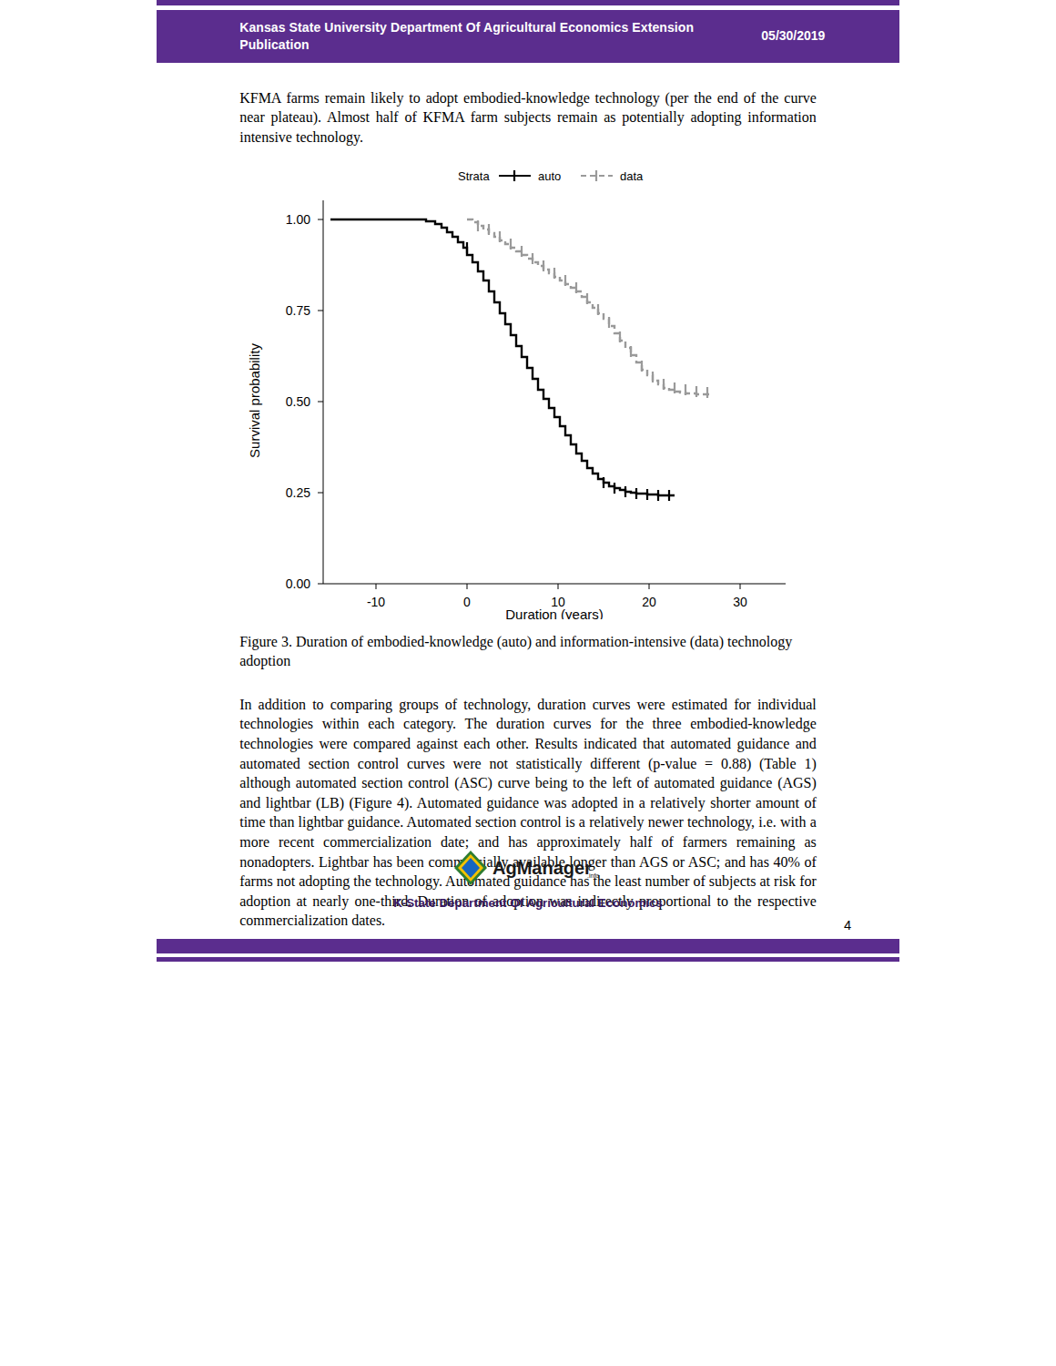Kansas State University Department Of Agricultural Economics Extension Publication
05/30/2019
KFMA farms remain likely to adopt embodied-knowledge technology (per the end of the curve near plateau). Almost half of KFMA farm subjects remain as potentially adopting information intensive technology.
Strata auto data Survival probability 1.00 0.75 0.50 0.25 0.00 -10 0 10 20 30 Duration (years)
Figure 3. Duration of embodied-knowledge (auto) and information-intensive (data) technology adoption
In addition to comparing groups of technology, duration curves were estimated for individual technologies within each category. The duration curves for the three embodied-knowledge technologies were compared against each other. Results indicated that automated guidance and automated section control curves were not statistically different (p-value = 0.88) (Table 1) although automated section control (ASC) curve being to the left of automated guidance (AGS) and lightbar (LB) (Figure 4). Automated guidance was adopted in a relatively shorter amount of time than lightbar guidance. Automated section control is a relatively newer technology, i.e. with a more recent commercialization date; and has approximately half of farmers remaining as nonadopters. Lightbar has been commercially available longer than AGS or ASC; and has 40% of farms not adopting the technology. Automated guidance has the least number of subjects at risk for adoption at nearly one-third. Duration of adoption was indirectly proportional to the respective commercialization dates.
AgManager .info
K-State Department Of Agricultural Economics
4